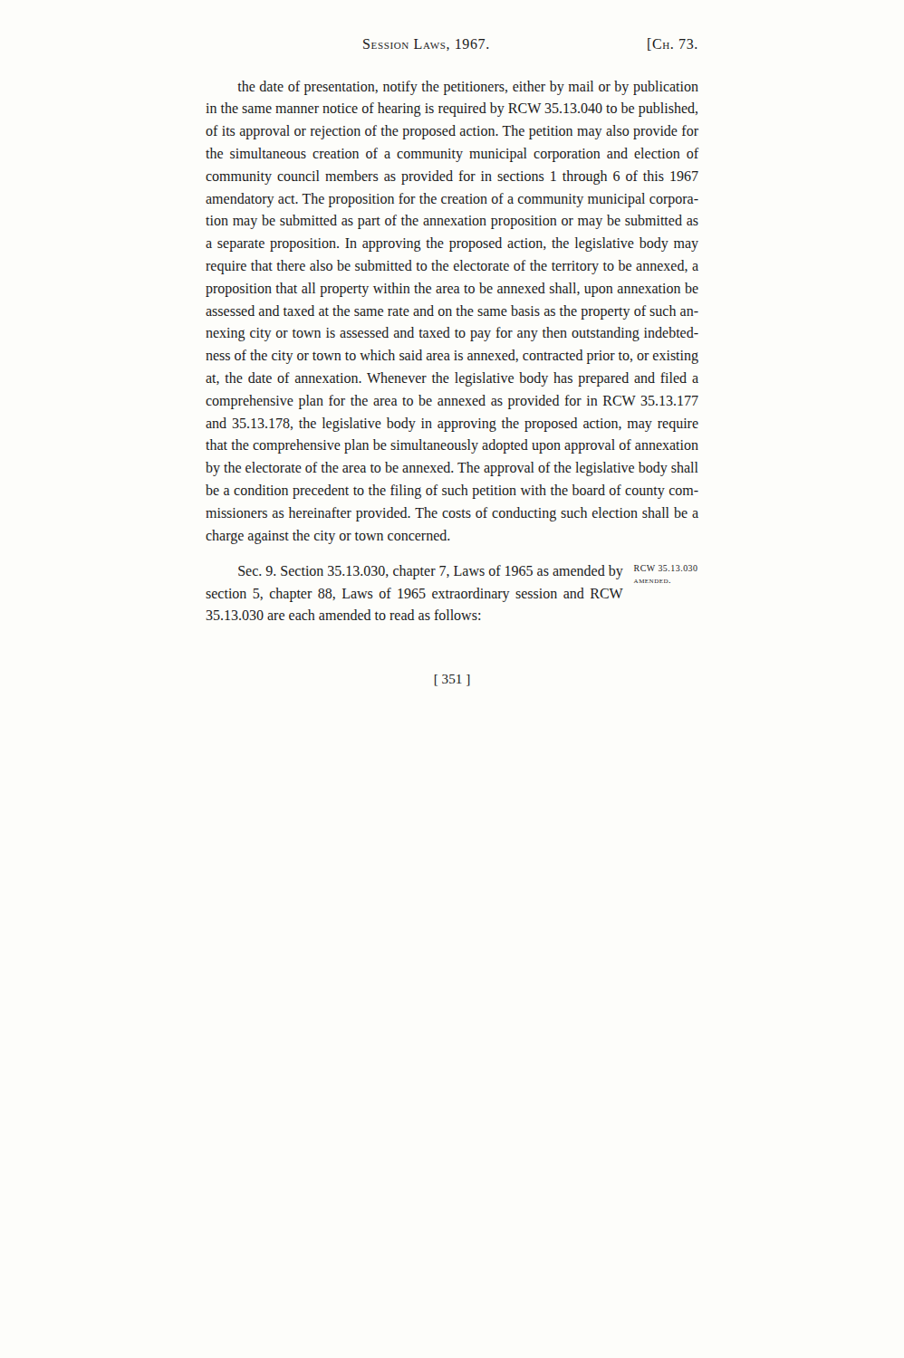Session Laws, 1967. [Ch. 73.
the date of presentation, notify the petitioners, either by mail or by publication in the same manner notice of hearing is required by RCW 35.13.040 to be published, of its approval or rejection of the proposed action. The petition may also provide for the simultaneous creation of a community municipal corporation and election of community council members as provided for in sections 1 through 6 of this 1967 amendatory act. The proposition for the creation of a community municipal corporation may be submitted as part of the annexation proposition or may be submitted as a separate proposition. In approving the proposed action, the legislative body may require that there also be submitted to the electorate of the territory to be annexed, a proposition that all property within the area to be annexed shall, upon annexation be assessed and taxed at the same rate and on the same basis as the property of such annexing city or town is assessed and taxed to pay for any then outstanding indebtedness of the city or town to which said area is annexed, contracted prior to, or existing at, the date of annexation. Whenever the legislative body has prepared and filed a comprehensive plan for the area to be annexed as provided for in RCW 35.13.177 and 35.13.178, the legislative body in approving the proposed action, may require that the comprehensive plan be simultaneously adopted upon approval of annexation by the electorate of the area to be annexed. The approval of the legislative body shall be a condition precedent to the filing of such petition with the board of county commissioners as hereinafter provided. The costs of conducting such election shall be a charge against the city or town concerned.
RCW 35.13.030 amended. Sec. 9. Section 35.13.030, chapter 7, Laws of 1965 as amended by section 5, chapter 88, Laws of 1965 extraordinary session and RCW 35.13.030 are each amended to read as follows:
[ 351 ]